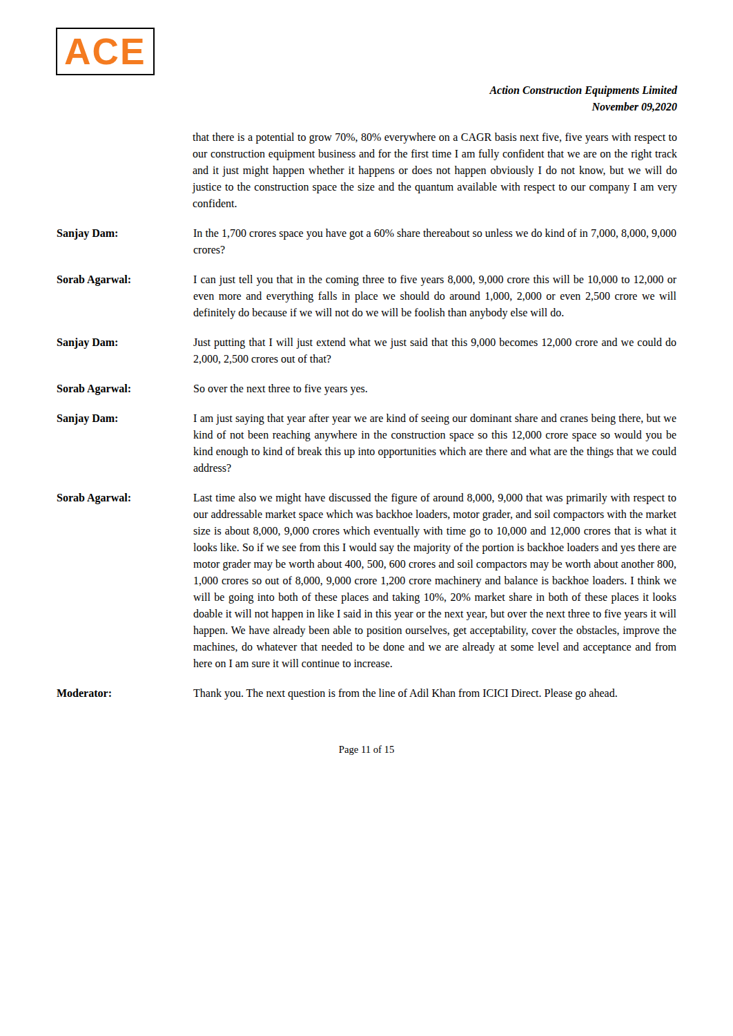ACE
Action Construction Equipments Limited
November 09,2020
that there is a potential to grow 70%, 80% everywhere on a CAGR basis next five, five years with respect to our construction equipment business and for the first time I am fully confident that we are on the right track and it just might happen whether it happens or does not happen obviously I do not know, but we will do justice to the construction space the size and the quantum available with respect to our company I am very confident.
| Sanjay Dam: | In the 1,700 crores space you have got a 60% share thereabout so unless we do kind of in 7,000, 8,000, 9,000 crores? |
| Sorab Agarwal: | I can just tell you that in the coming three to five years 8,000, 9,000 crore this will be 10,000 to 12,000 or even more and everything falls in place we should do around 1,000, 2,000 or even 2,500 crore we will definitely do because if we will not do we will be foolish than anybody else will do. |
| Sanjay Dam: | Just putting that I will just extend what we just said that this 9,000 becomes 12,000 crore and we could do 2,000, 2,500 crores out of that? |
| Sorab Agarwal: | So over the next three to five years yes. |
| Sanjay Dam: | I am just saying that year after year we are kind of seeing our dominant share and cranes being there, but we kind of not been reaching anywhere in the construction space so this 12,000 crore space so would you be kind enough to kind of break this up into opportunities which are there and what are the things that we could address? |
| Sorab Agarwal: | Last time also we might have discussed the figure of around 8,000, 9,000 that was primarily with respect to our addressable market space which was backhoe loaders, motor grader, and soil compactors with the market size is about 8,000, 9,000 crores which eventually with time go to 10,000 and 12,000 crores that is what it looks like. So if we see from this I would say the majority of the portion is backhoe loaders and yes there are motor grader may be worth about 400, 500, 600 crores and soil compactors may be worth about another 800, 1,000 crores so out of 8,000, 9,000 crore 1,200 crore machinery and balance is backhoe loaders. I think we will be going into both of these places and taking 10%, 20% market share in both of these places it looks doable it will not happen in like I said in this year or the next year, but over the next three to five years it will happen. We have already been able to position ourselves, get acceptability, cover the obstacles, improve the machines, do whatever that needed to be done and we are already at some level and acceptance and from here on I am sure it will continue to increase. |
| Moderator: | Thank you. The next question is from the line of Adil Khan from ICICI Direct. Please go ahead. |
Page 11 of 15